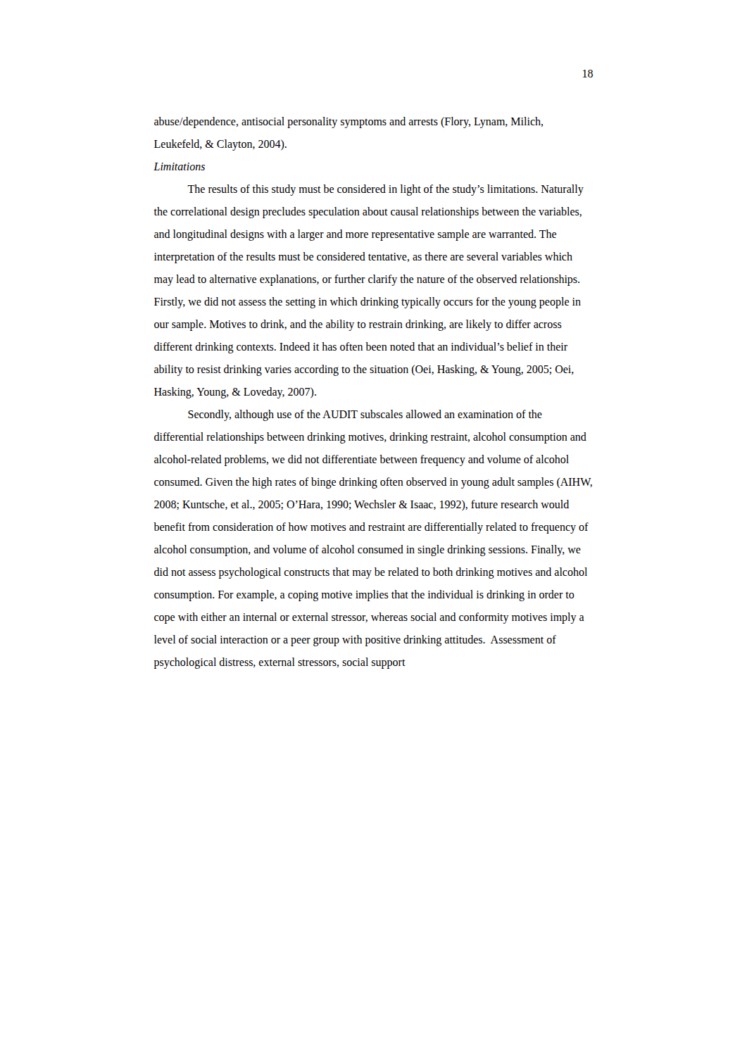18
abuse/dependence, antisocial personality symptoms and arrests (Flory, Lynam, Milich, Leukefeld, & Clayton, 2004).
Limitations
The results of this study must be considered in light of the study’s limitations. Naturally the correlational design precludes speculation about causal relationships between the variables, and longitudinal designs with a larger and more representative sample are warranted. The interpretation of the results must be considered tentative, as there are several variables which may lead to alternative explanations, or further clarify the nature of the observed relationships. Firstly, we did not assess the setting in which drinking typically occurs for the young people in our sample. Motives to drink, and the ability to restrain drinking, are likely to differ across different drinking contexts. Indeed it has often been noted that an individual’s belief in their ability to resist drinking varies according to the situation (Oei, Hasking, & Young, 2005; Oei, Hasking, Young, & Loveday, 2007).
Secondly, although use of the AUDIT subscales allowed an examination of the differential relationships between drinking motives, drinking restraint, alcohol consumption and alcohol-related problems, we did not differentiate between frequency and volume of alcohol consumed. Given the high rates of binge drinking often observed in young adult samples (AIHW, 2008; Kuntsche, et al., 2005; O’Hara, 1990; Wechsler & Isaac, 1992), future research would benefit from consideration of how motives and restraint are differentially related to frequency of alcohol consumption, and volume of alcohol consumed in single drinking sessions. Finally, we did not assess psychological constructs that may be related to both drinking motives and alcohol consumption. For example, a coping motive implies that the individual is drinking in order to cope with either an internal or external stressor, whereas social and conformity motives imply a level of social interaction or a peer group with positive drinking attitudes. Assessment of psychological distress, external stressors, social support